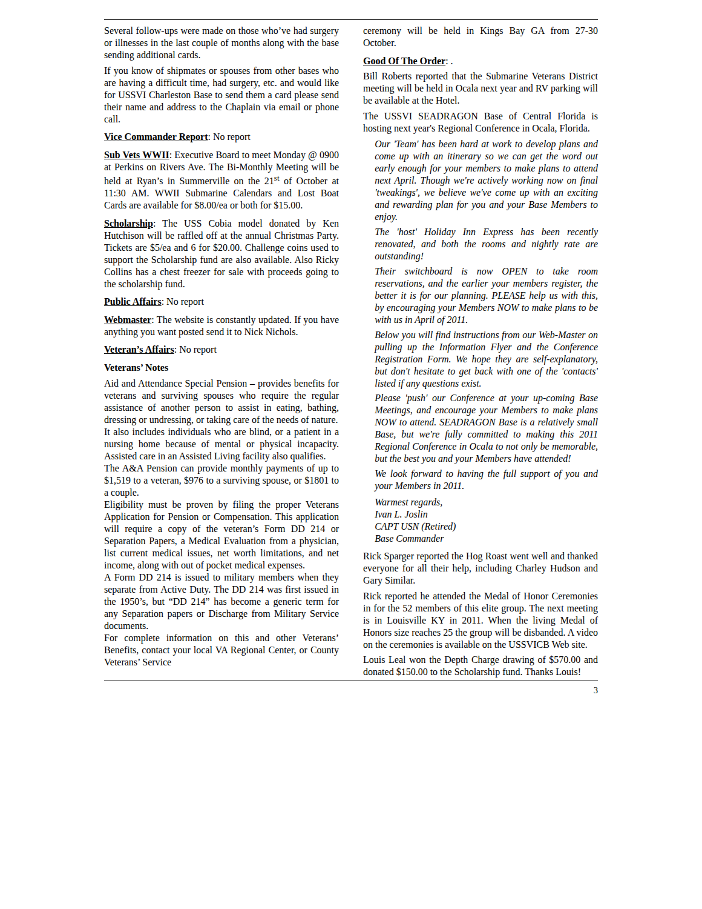Several follow-ups were made on those who’ve had surgery or illnesses in the last couple of months along with the base sending additional cards.
If you know of shipmates or spouses from other bases who are having a difficult time, had surgery, etc. and would like for USSVI Charleston Base to send them a card please send their name and address to the Chaplain via email or phone call.
Vice Commander Report
: No report
Sub Vets WWII
: Executive Board to meet Monday @ 0900 at Perkins on Rivers Ave. The Bi-Monthly Meeting will be held at Ryan’s in Summerville on the 21st of October at 11:30 AM. WWII Submarine Calendars and Lost Boat Cards are available for $8.00/ea or both for $15.00.
Scholarship
: The USS Cobia model donated by Ken Hutchison will be raffled off at the annual Christmas Party. Tickets are $5/ea and 6 for $20.00. Challenge coins used to support the Scholarship fund are also available. Also Ricky Collins has a chest freezer for sale with proceeds going to the scholarship fund.
Public Affairs
: No report
Webmaster
: The website is constantly updated. If you have anything you want posted send it to Nick Nichols.
Veteran’s Affairs
: No report
Veterans’ Notes
Aid and Attendance Special Pension – provides benefits for veterans and surviving spouses who require the regular assistance of another person to assist in eating, bathing, dressing or undressing, or taking care of the needs of nature.
It also includes individuals who are blind, or a patient in a nursing home because of mental or physical incapacity. Assisted care in an Assisted Living facility also qualifies.
The A&A Pension can provide monthly payments of up to $1,519 to a veteran, $976 to a surviving spouse, or $1801 to a couple.
Eligibility must be proven by filing the proper Veterans Application for Pension or Compensation. This application will require a copy of the veteran’s Form DD 214 or Separation Papers, a Medical Evaluation from a physician, list current medical issues, net worth limitations, and net income, along with out of pocket medical expenses.
A Form DD 214 is issued to military members when they separate from Active Duty. The DD 214 was first issued in the 1950’s, but “DD 214” has become a generic term for any Separation papers or Discharge from Military Service documents.
For complete information on this and other Veterans’ Benefits, contact your local VA Regional Center, or County Veterans’ Service
ceremony will be held in Kings Bay GA from 27-30 October.
Good Of The Order
: .
Bill Roberts reported that the Submarine Veterans District meeting will be held in Ocala next year and RV parking will be available at the Hotel.
The USSVI SEADRAGON Base of Central Florida is hosting next year's Regional Conference in Ocala, Florida.
Our 'Team' has been hard at work to develop plans and come up with an itinerary so we can get the word out early enough for your members to make plans to attend next April. Though we're actively working now on final 'tweakings', we believe we've come up with an exciting and rewarding plan for you and your Base Members to enjoy.
The 'host' Holiday Inn Express has been recently renovated, and both the rooms and nightly rate are outstanding!
Their switchboard is now OPEN to take room reservations, and the earlier your members register, the better it is for our planning. PLEASE help us with this, by encouraging your Members NOW to make plans to be with us in April of 2011.
Below you will find instructions from our Web-Master on pulling up the Information Flyer and the Conference Registration Form. We hope they are self-explanatory, but don't hesitate to get back with one of the 'contacts' listed if any questions exist.
Please 'push' our Conference at your up-coming Base Meetings, and encourage your Members to make plans NOW to attend. SEADRAGON Base is a relatively small Base, but we're fully committed to making this 2011 Regional Conference in Ocala to not only be memorable, but the best you and your Members have attended!
We look forward to having the full support of you and your Members in 2011.
Warmest regards,
Ivan L. Joslin
CAPT USN (Retired)
Base Commander
Rick Sparger reported the Hog Roast went well and thanked everyone for all their help, including Charley Hudson and Gary Similar.
Rick reported he attended the Medal of Honor Ceremonies in for the 52 members of this elite group. The next meeting is in Louisville KY in 2011. When the living Medal of Honors size reaches 25 the group will be disbanded. A video on the ceremonies is available on the USSVICB Web site.
Louis Leal won the Depth Charge drawing of $570.00 and donated $150.00 to the Scholarship fund. Thanks Louis!
3